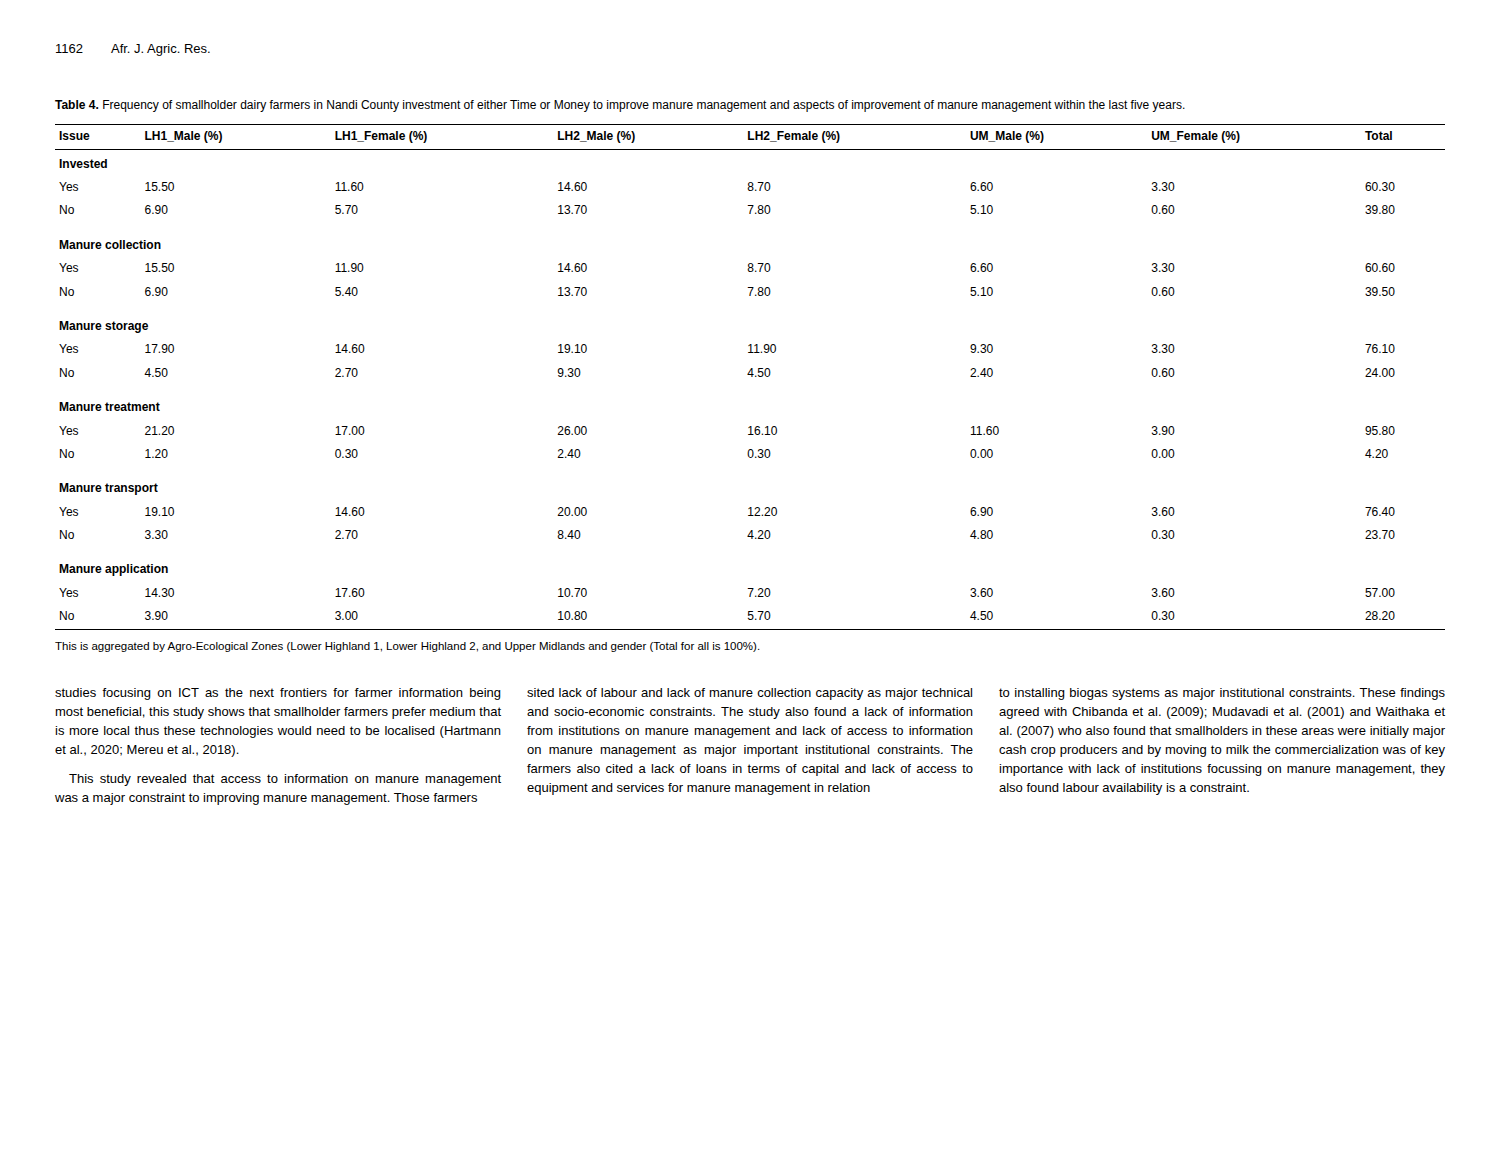1162 Afr. J. Agric. Res.
Table 4. Frequency of smallholder dairy farmers in Nandi County investment of either Time or Money to improve manure management and aspects of improvement of manure management within the last five years.
| Issue | LH1_Male (%) | LH1_Female (%) | LH2_Male (%) | LH2_Female (%) | UM_Male (%) | UM_Female (%) | Total |
| --- | --- | --- | --- | --- | --- | --- | --- |
| Invested |
| Yes | 15.50 | 11.60 | 14.60 | 8.70 | 6.60 | 3.30 | 60.30 |
| No | 6.90 | 5.70 | 13.70 | 7.80 | 5.10 | 0.60 | 39.80 |
| Manure collection |
| Yes | 15.50 | 11.90 | 14.60 | 8.70 | 6.60 | 3.30 | 60.60 |
| No | 6.90 | 5.40 | 13.70 | 7.80 | 5.10 | 0.60 | 39.50 |
| Manure storage |
| Yes | 17.90 | 14.60 | 19.10 | 11.90 | 9.30 | 3.30 | 76.10 |
| No | 4.50 | 2.70 | 9.30 | 4.50 | 2.40 | 0.60 | 24.00 |
| Manure treatment |
| Yes | 21.20 | 17.00 | 26.00 | 16.10 | 11.60 | 3.90 | 95.80 |
| No | 1.20 | 0.30 | 2.40 | 0.30 | 0.00 | 0.00 | 4.20 |
| Manure transport |
| Yes | 19.10 | 14.60 | 20.00 | 12.20 | 6.90 | 3.60 | 76.40 |
| No | 3.30 | 2.70 | 8.40 | 4.20 | 4.80 | 0.30 | 23.70 |
| Manure application |
| Yes | 14.30 | 17.60 | 10.70 | 7.20 | 3.60 | 3.60 | 57.00 |
| No | 3.90 | 3.00 | 10.80 | 5.70 | 4.50 | 0.30 | 28.20 |
This is aggregated by Agro-Ecological Zones (Lower Highland 1, Lower Highland 2, and Upper Midlands and gender (Total for all is 100%).
studies focusing on ICT as the next frontiers for farmer information being most beneficial, this study shows that smallholder farmers prefer medium that is more local thus these technologies would need to be localised (Hartmann et al., 2020; Mereu et al., 2018).
This study revealed that access to information on manure management was a major constraint to improving manure management. Those farmers
sited lack of labour and lack of manure collection capacity as major technical and socio-economic constraints. The study also found a lack of information from institutions on manure management and lack of access to information on manure management as major important institutional constraints. The farmers also cited a lack of loans in terms of capital and lack of access to equipment and services for manure management in relation
to installing biogas systems as major institutional constraints. These findings agreed with Chibanda et al. (2009); Mudavadi et al. (2001) and Waithaka et al. (2007) who also found that smallholders in these areas were initially major cash crop producers and by moving to milk the commercialization was of key importance with lack of institutions focussing on manure management, they also found labour availability is a constraint.